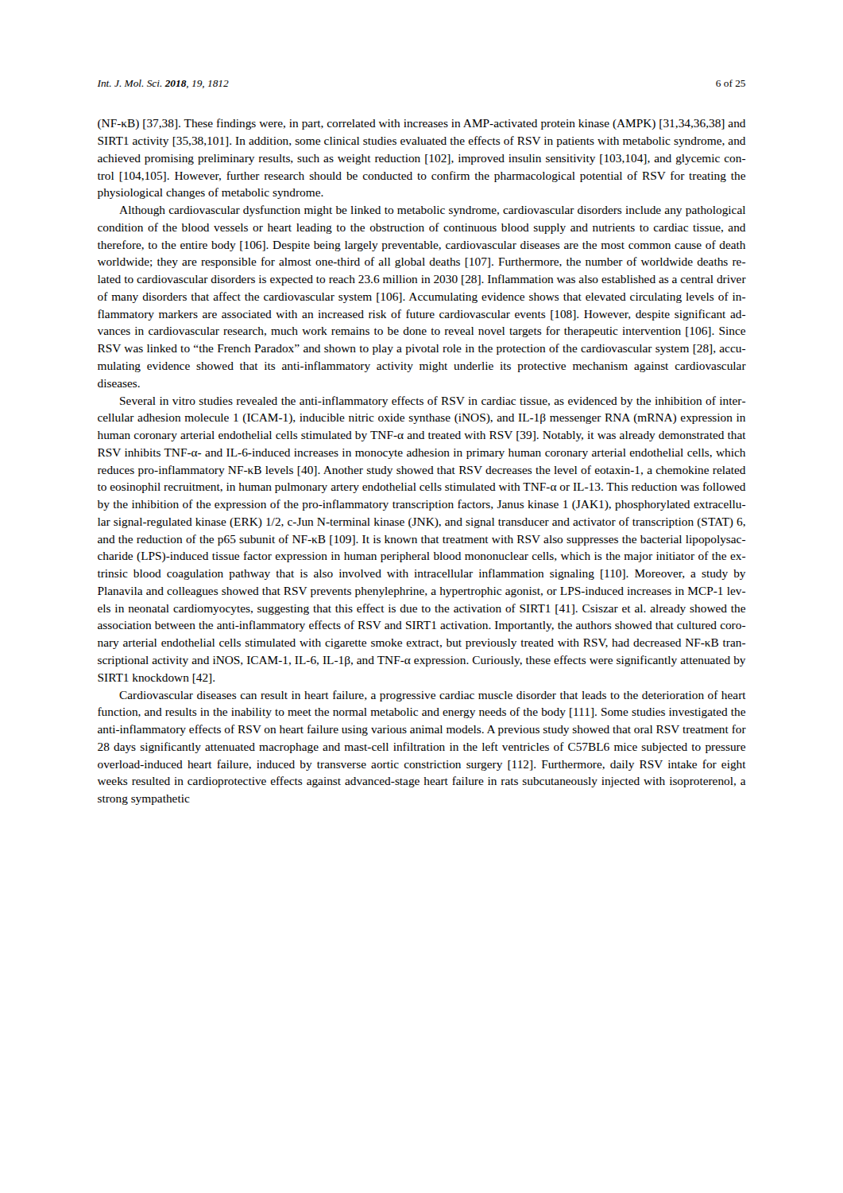Int. J. Mol. Sci. 2018, 19, 1812 6 of 25
(NF-κB) [37,38]. These findings were, in part, correlated with increases in AMP-activated protein kinase (AMPK) [31,34,36,38] and SIRT1 activity [35,38,101]. In addition, some clinical studies evaluated the effects of RSV in patients with metabolic syndrome, and achieved promising preliminary results, such as weight reduction [102], improved insulin sensitivity [103,104], and glycemic control [104,105]. However, further research should be conducted to confirm the pharmacological potential of RSV for treating the physiological changes of metabolic syndrome.
Although cardiovascular dysfunction might be linked to metabolic syndrome, cardiovascular disorders include any pathological condition of the blood vessels or heart leading to the obstruction of continuous blood supply and nutrients to cardiac tissue, and therefore, to the entire body [106]. Despite being largely preventable, cardiovascular diseases are the most common cause of death worldwide; they are responsible for almost one-third of all global deaths [107]. Furthermore, the number of worldwide deaths related to cardiovascular disorders is expected to reach 23.6 million in 2030 [28]. Inflammation was also established as a central driver of many disorders that affect the cardiovascular system [106]. Accumulating evidence shows that elevated circulating levels of inflammatory markers are associated with an increased risk of future cardiovascular events [108]. However, despite significant advances in cardiovascular research, much work remains to be done to reveal novel targets for therapeutic intervention [106]. Since RSV was linked to “the French Paradox” and shown to play a pivotal role in the protection of the cardiovascular system [28], accumulating evidence showed that its anti-inflammatory activity might underlie its protective mechanism against cardiovascular diseases.
Several in vitro studies revealed the anti-inflammatory effects of RSV in cardiac tissue, as evidenced by the inhibition of intercellular adhesion molecule 1 (ICAM-1), inducible nitric oxide synthase (iNOS), and IL-1β messenger RNA (mRNA) expression in human coronary arterial endothelial cells stimulated by TNF-α and treated with RSV [39]. Notably, it was already demonstrated that RSV inhibits TNF-α- and IL-6-induced increases in monocyte adhesion in primary human coronary arterial endothelial cells, which reduces pro-inflammatory NF-κB levels [40]. Another study showed that RSV decreases the level of eotaxin-1, a chemokine related to eosinophil recruitment, in human pulmonary artery endothelial cells stimulated with TNF-α or IL-13. This reduction was followed by the inhibition of the expression of the pro-inflammatory transcription factors, Janus kinase 1 (JAK1), phosphorylated extracellular signal-regulated kinase (ERK) 1/2, c-Jun N-terminal kinase (JNK), and signal transducer and activator of transcription (STAT) 6, and the reduction of the p65 subunit of NF-κB [109]. It is known that treatment with RSV also suppresses the bacterial lipopolysaccharide (LPS)-induced tissue factor expression in human peripheral blood mononuclear cells, which is the major initiator of the extrinsic blood coagulation pathway that is also involved with intracellular inflammation signaling [110]. Moreover, a study by Planavila and colleagues showed that RSV prevents phenylephrine, a hypertrophic agonist, or LPS-induced increases in MCP-1 levels in neonatal cardiomyocytes, suggesting that this effect is due to the activation of SIRT1 [41]. Csiszar et al. already showed the association between the anti-inflammatory effects of RSV and SIRT1 activation. Importantly, the authors showed that cultured coronary arterial endothelial cells stimulated with cigarette smoke extract, but previously treated with RSV, had decreased NF-κB transcriptional activity and iNOS, ICAM-1, IL-6, IL-1β, and TNF-α expression. Curiously, these effects were significantly attenuated by SIRT1 knockdown [42].
Cardiovascular diseases can result in heart failure, a progressive cardiac muscle disorder that leads to the deterioration of heart function, and results in the inability to meet the normal metabolic and energy needs of the body [111]. Some studies investigated the anti-inflammatory effects of RSV on heart failure using various animal models. A previous study showed that oral RSV treatment for 28 days significantly attenuated macrophage and mast-cell infiltration in the left ventricles of C57BL6 mice subjected to pressure overload-induced heart failure, induced by transverse aortic constriction surgery [112]. Furthermore, daily RSV intake for eight weeks resulted in cardioprotective effects against advanced-stage heart failure in rats subcutaneously injected with isoproterenol, a strong sympathetic